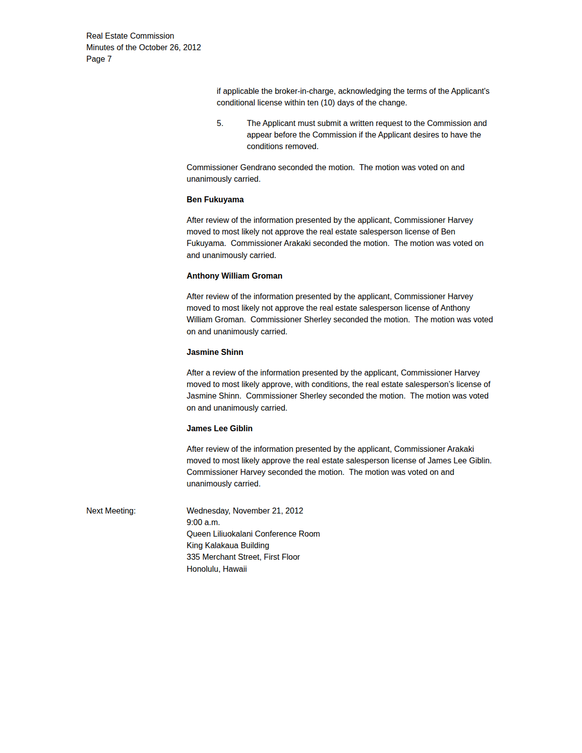Real Estate Commission
Minutes of the October 26, 2012
Page 7
if applicable the broker-in-charge, acknowledging the terms of the Applicant's conditional license within ten (10) days of the change.
5. The Applicant must submit a written request to the Commission and appear before the Commission if the Applicant desires to have the conditions removed.
Commissioner Gendrano seconded the motion. The motion was voted on and unanimously carried.
Ben Fukuyama
After review of the information presented by the applicant, Commissioner Harvey moved to most likely not approve the real estate salesperson license of Ben Fukuyama. Commissioner Arakaki seconded the motion. The motion was voted on and unanimously carried.
Anthony William Groman
After review of the information presented by the applicant, Commissioner Harvey moved to most likely not approve the real estate salesperson license of Anthony William Groman. Commissioner Sherley seconded the motion. The motion was voted on and unanimously carried.
Jasmine Shinn
After a review of the information presented by the applicant, Commissioner Harvey moved to most likely approve, with conditions, the real estate salesperson’s license of Jasmine Shinn. Commissioner Sherley seconded the motion. The motion was voted on and unanimously carried.
James Lee Giblin
After review of the information presented by the applicant, Commissioner Arakaki moved to most likely approve the real estate salesperson license of James Lee Giblin. Commissioner Harvey seconded the motion. The motion was voted on and unanimously carried.
Next Meeting:
Wednesday, November 21, 2012
9:00 a.m.
Queen Liliuokalani Conference Room
King Kalakaua Building
335 Merchant Street, First Floor
Honolulu, Hawaii